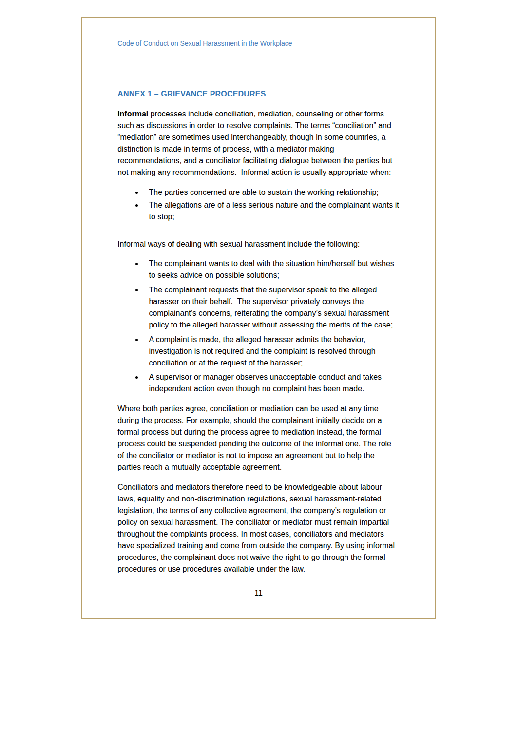Code of Conduct on Sexual Harassment in the Workplace
ANNEX 1 – GRIEVANCE PROCEDURES
Informal processes include conciliation, mediation, counseling or other forms such as discussions in order to resolve complaints. The terms “conciliation” and “mediation” are sometimes used interchangeably, though in some countries, a distinction is made in terms of process, with a mediator making recommendations, and a conciliator facilitating dialogue between the parties but not making any recommendations. Informal action is usually appropriate when:
The parties concerned are able to sustain the working relationship;
The allegations are of a less serious nature and the complainant wants it to stop;
Informal ways of dealing with sexual harassment include the following:
The complainant wants to deal with the situation him/herself but wishes to seeks advice on possible solutions;
The complainant requests that the supervisor speak to the alleged harasser on their behalf. The supervisor privately conveys the complainant’s concerns, reiterating the company’s sexual harassment policy to the alleged harasser without assessing the merits of the case;
A complaint is made, the alleged harasser admits the behavior, investigation is not required and the complaint is resolved through conciliation or at the request of the harasser;
A supervisor or manager observes unacceptable conduct and takes independent action even though no complaint has been made.
Where both parties agree, conciliation or mediation can be used at any time during the process. For example, should the complainant initially decide on a formal process but during the process agree to mediation instead, the formal process could be suspended pending the outcome of the informal one. The role of the conciliator or mediator is not to impose an agreement but to help the parties reach a mutually acceptable agreement.
Conciliators and mediators therefore need to be knowledgeable about labour laws, equality and non-discrimination regulations, sexual harassment-related legislation, the terms of any collective agreement, the company’s regulation or policy on sexual harassment. The conciliator or mediator must remain impartial throughout the complaints process. In most cases, conciliators and mediators have specialized training and come from outside the company. By using informal procedures, the complainant does not waive the right to go through the formal procedures or use procedures available under the law.
11